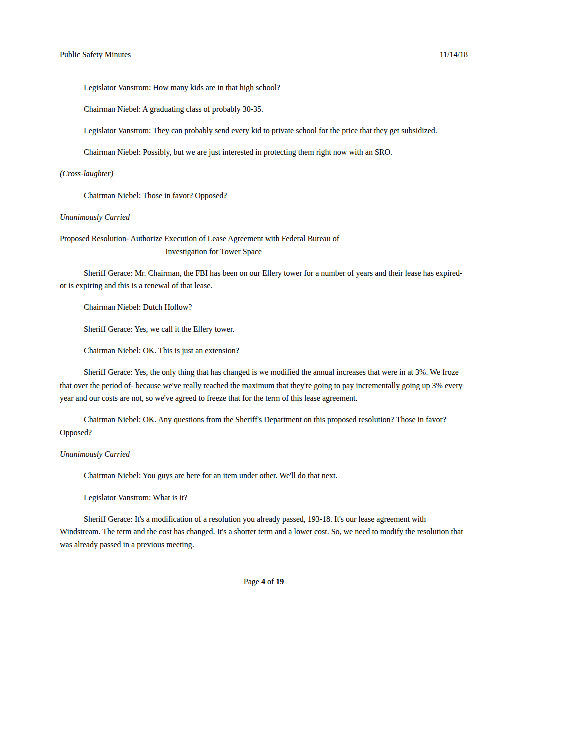Public Safety Minutes 11/14/18
Legislator Vanstrom: How many kids are in that high school?
Chairman Niebel: A graduating class of probably 30-35.
Legislator Vanstrom: They can probably send every kid to private school for the price that they get subsidized.
Chairman Niebel: Possibly, but we are just interested in protecting them right now with an SRO.
(Cross-laughter)
Chairman Niebel: Those in favor? Opposed?
Unanimously Carried
Proposed Resolution- Authorize Execution of Lease Agreement with Federal Bureau of Investigation for Tower Space
Sheriff Gerace: Mr. Chairman, the FBI has been on our Ellery tower for a number of years and their lease has expired- or is expiring and this is a renewal of that lease.
Chairman Niebel: Dutch Hollow?
Sheriff Gerace: Yes, we call it the Ellery tower.
Chairman Niebel: OK. This is just an extension?
Sheriff Gerace: Yes, the only thing that has changed is we modified the annual increases that were in at 3%. We froze that over the period of- because we've really reached the maximum that they're going to pay incrementally going up 3% every year and our costs are not, so we've agreed to freeze that for the term of this lease agreement.
Chairman Niebel: OK. Any questions from the Sheriff's Department on this proposed resolution? Those in favor? Opposed?
Unanimously Carried
Chairman Niebel: You guys are here for an item under other. We'll do that next.
Legislator Vanstrom: What is it?
Sheriff Gerace: It's a modification of a resolution you already passed, 193-18. It's our lease agreement with Windstream. The term and the cost has changed. It's a shorter term and a lower cost. So, we need to modify the resolution that was already passed in a previous meeting.
Page 4 of 19